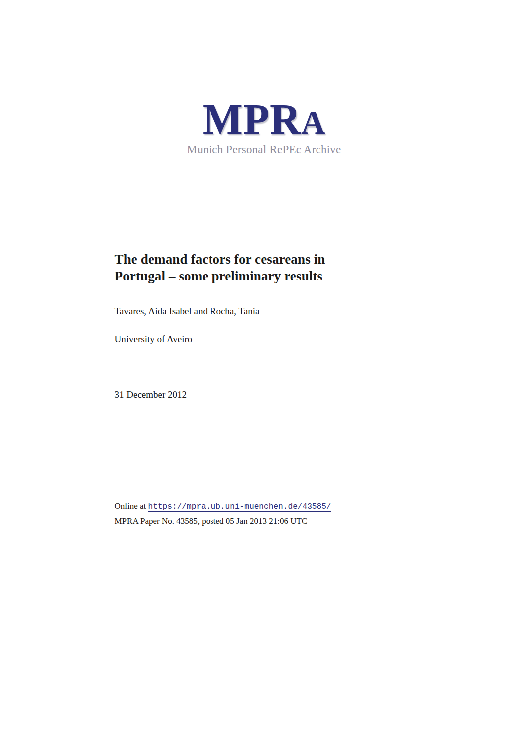MPRA
Munich Personal RePEc Archive
The demand factors for cesareans in
Portugal – some preliminary results
Tavares, Aida Isabel and Rocha, Tania
University of Aveiro
31 December 2012
Online at https://mpra.ub.uni-muenchen.de/43585/
MPRA Paper No. 43585, posted 05 Jan 2013 21:06 UTC